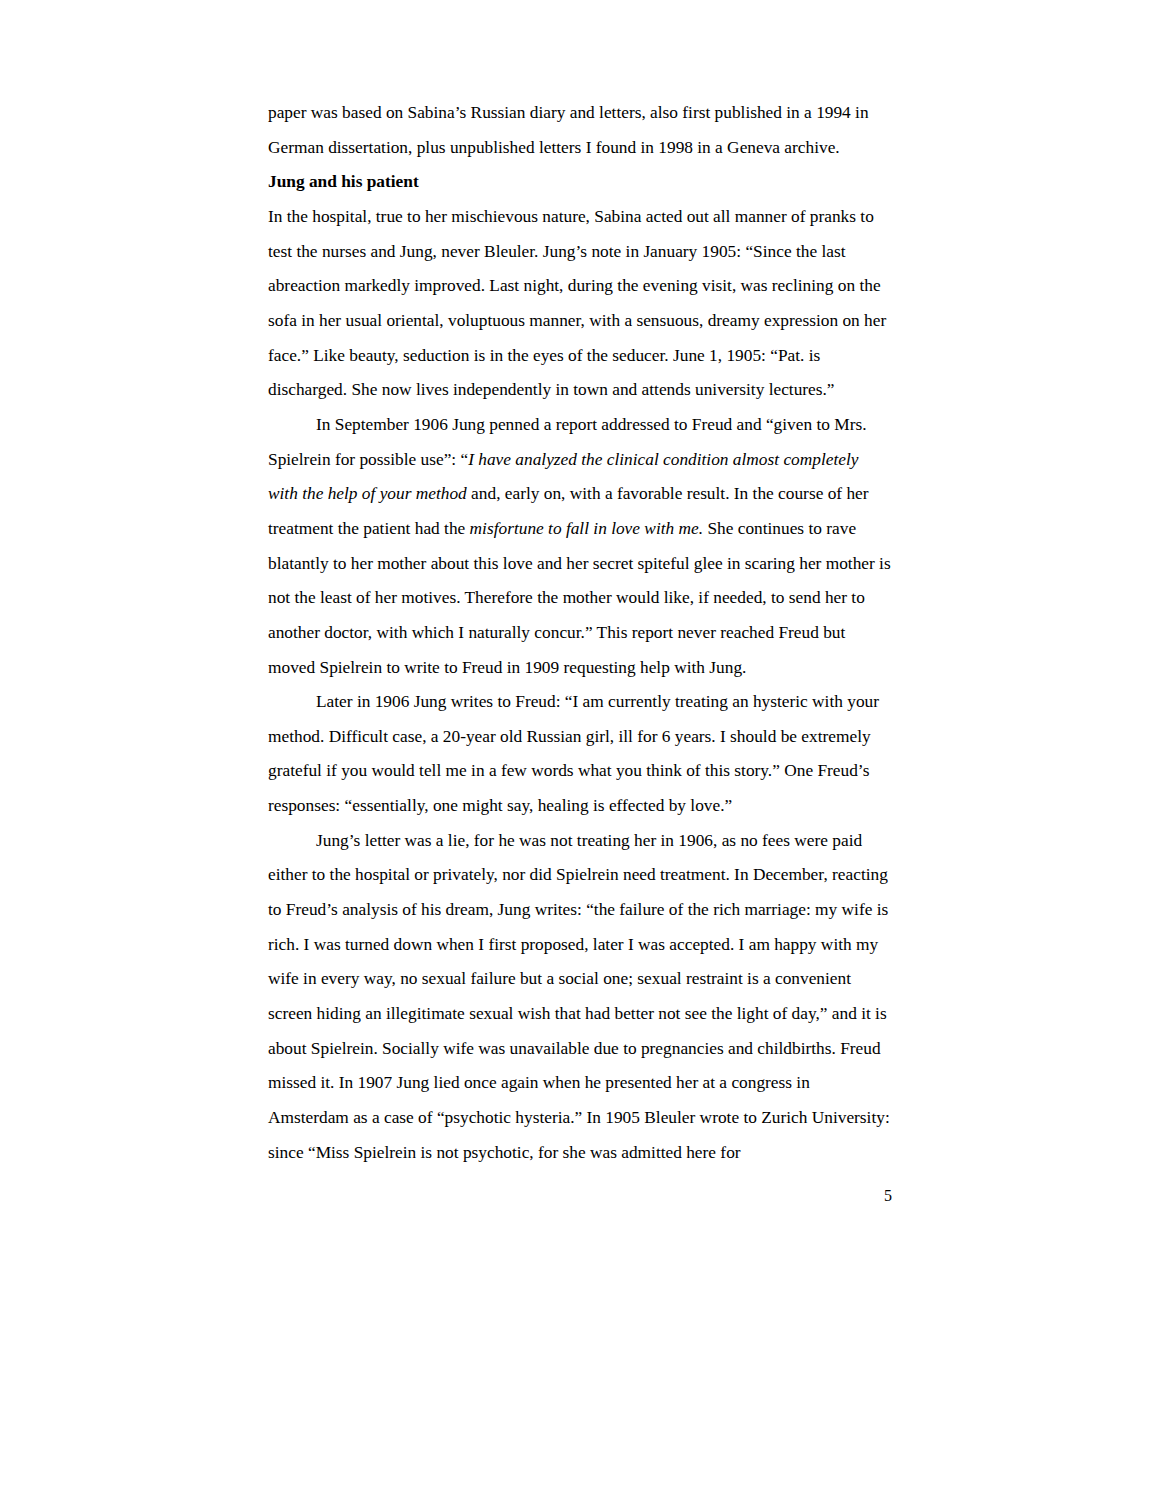paper was based on Sabina’s Russian diary and letters, also first published in a 1994 in German dissertation, plus unpublished letters I found in 1998 in a Geneva archive.
Jung and his patient
In the hospital, true to her mischievous nature, Sabina acted out all manner of pranks to test the nurses and Jung, never Bleuler. Jung’s note in January 1905: “Since the last abreaction markedly improved. Last night, during the evening visit, was reclining on the sofa in her usual oriental, voluptuous manner, with a sensuous, dreamy expression on her face.” Like beauty, seduction is in the eyes of the seducer. June 1, 1905: “Pat. is discharged. She now lives independently in town and attends university lectures.”
In September 1906 Jung penned a report addressed to Freud and “given to Mrs. Spielrein for possible use”: “I have analyzed the clinical condition almost completely with the help of your method and, early on, with a favorable result. In the course of her treatment the patient had the misfortune to fall in love with me. She continues to rave blatantly to her mother about this love and her secret spiteful glee in scaring her mother is not the least of her motives. Therefore the mother would like, if needed, to send her to another doctor, with which I naturally concur.” This report never reached Freud but moved Spielrein to write to Freud in 1909 requesting help with Jung.
Later in 1906 Jung writes to Freud: “I am currently treating an hysteric with your method. Difficult case, a 20-year old Russian girl, ill for 6 years. I should be extremely grateful if you would tell me in a few words what you think of this story.” One Freud’s responses: “essentially, one might say, healing is effected by love.”
Jung’s letter was a lie, for he was not treating her in 1906, as no fees were paid either to the hospital or privately, nor did Spielrein need treatment. In December, reacting to Freud’s analysis of his dream, Jung writes: “the failure of the rich marriage: my wife is rich. I was turned down when I first proposed, later I was accepted. I am happy with my wife in every way, no sexual failure but a social one; sexual restraint is a convenient screen hiding an illegitimate sexual wish that had better not see the light of day,” and it is about Spielrein. Socially wife was unavailable due to pregnancies and childbirths. Freud missed it. In 1907 Jung lied once again when he presented her at a congress in Amsterdam as a case of “psychotic hysteria.” In 1905 Bleuler wrote to Zurich University: since “Miss Spielrein is not psychotic, for she was admitted here for
5